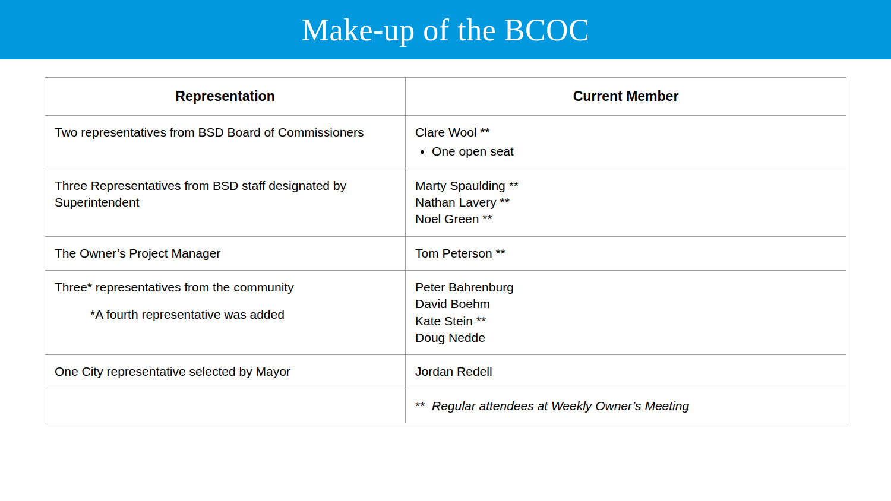Make-up of the BCOC
| Representation | Current Member |
| --- | --- |
| Two representatives from BSD Board of Commissioners | Clare Wool ** One open seat |
| Three Representatives from BSD staff designated by Superintendent | Marty Spaulding ** Nathan Lavery ** Noel Green ** |
| The Owner’s Project Manager | Tom Peterson ** |
| Three* representatives from the community *A fourth representative was added | Peter Bahrenburg David Boehm Kate Stein ** Doug Nedde |
| One City representative selected by Mayor | Jordan Redell |
| | ** Regular attendees at Weekly Owner’s Meeting |